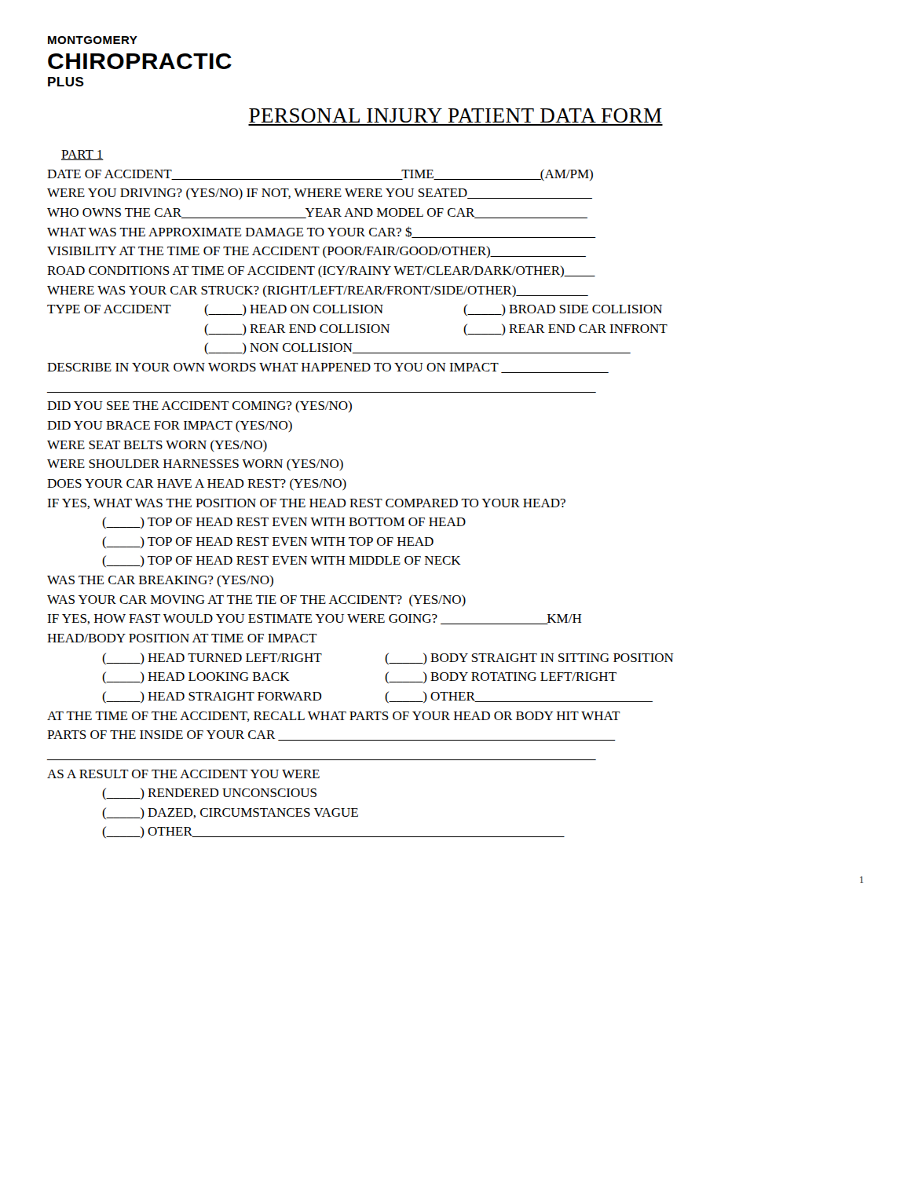MONTGOMERY
CHIROPRACTIC
PLUS
PERSONAL INJURY PATIENT DATA FORM
PART 1
DATE OF ACCIDENT_______________________________________TIME__________________(AM/PM)
WERE YOU DRIVING? (YES/NO) IF NOT, WHERE WERE YOU SEATED_____________________
WHO OWNS THE CAR_____________________YEAR AND MODEL OF CAR___________________
WHAT WAS THE APPROXIMATE DAMAGE TO YOUR CAR? $_______________________________
VISIBILITY AT THE TIME OF THE ACCIDENT (POOR/FAIR/GOOD/OTHER)________________
ROAD CONDITIONS AT TIME OF ACCIDENT (ICY/RAINY WET/CLEAR/DARK/OTHER)_____
WHERE WAS YOUR CAR STRUCK? (RIGHT/LEFT/REAR/FRONT/SIDE/OTHER)____________
TYPE OF ACCIDENT
(_____) HEAD ON COLLISION
(_____) BROAD SIDE COLLISION
(_____) REAR END COLLISION
(_____) REAR END CAR INFRONT
(_____) NON COLLISION_______________________________________________
DESCRIBE IN YOUR OWN WORDS WHAT HAPPENED TO YOU ON IMPACT __________________
_____________________________________________________________________________________________
DID YOU SEE THE ACCIDENT COMING? (YES/NO)
DID YOU BRACE FOR IMPACT (YES/NO)
WERE SEAT BELTS WORN (YES/NO)
WERE SHOULDER HARNESSES WORN (YES/NO)
DOES YOUR CAR HAVE A HEAD REST? (YES/NO)
IF YES, WHAT WAS THE POSITION OF THE HEAD REST COMPARED TO YOUR HEAD?
(_____) TOP OF HEAD REST EVEN WITH BOTTOM OF HEAD
(_____) TOP OF HEAD REST EVEN WITH TOP OF HEAD
(_____) TOP OF HEAD REST EVEN WITH MIDDLE OF NECK
WAS THE CAR BREAKING? (YES/NO)
WAS YOUR CAR MOVING AT THE TIE OF THE ACCIDENT? (YES/NO)
IF YES, HOW FAST WOULD YOU ESTIMATE YOU WERE GOING? __________________KM/H
HEAD/BODY POSITION AT TIME OF IMPACT
(_____) HEAD TURNED LEFT/RIGHT
(_____) BODY STRAIGHT IN SITTING POSITION
(_____) HEAD LOOKING BACK
(_____) BODY ROTATING LEFT/RIGHT
(_____) HEAD STRAIGHT FORWARD
(_____) OTHER______________________________
AT THE TIME OF THE ACCIDENT, RECALL WHAT PARTS OF YOUR HEAD OR BODY HIT WHAT
PARTS OF THE INSIDE OF YOUR CAR _________________________________________________________
_____________________________________________________________________________________________
AS A RESULT OF THE ACCIDENT YOU WERE
(_____) RENDERED UNCONSCIOUS
(_____) DAZED, CIRCUMSTANCES VAGUE
(_____) OTHER_______________________________________________________________
1